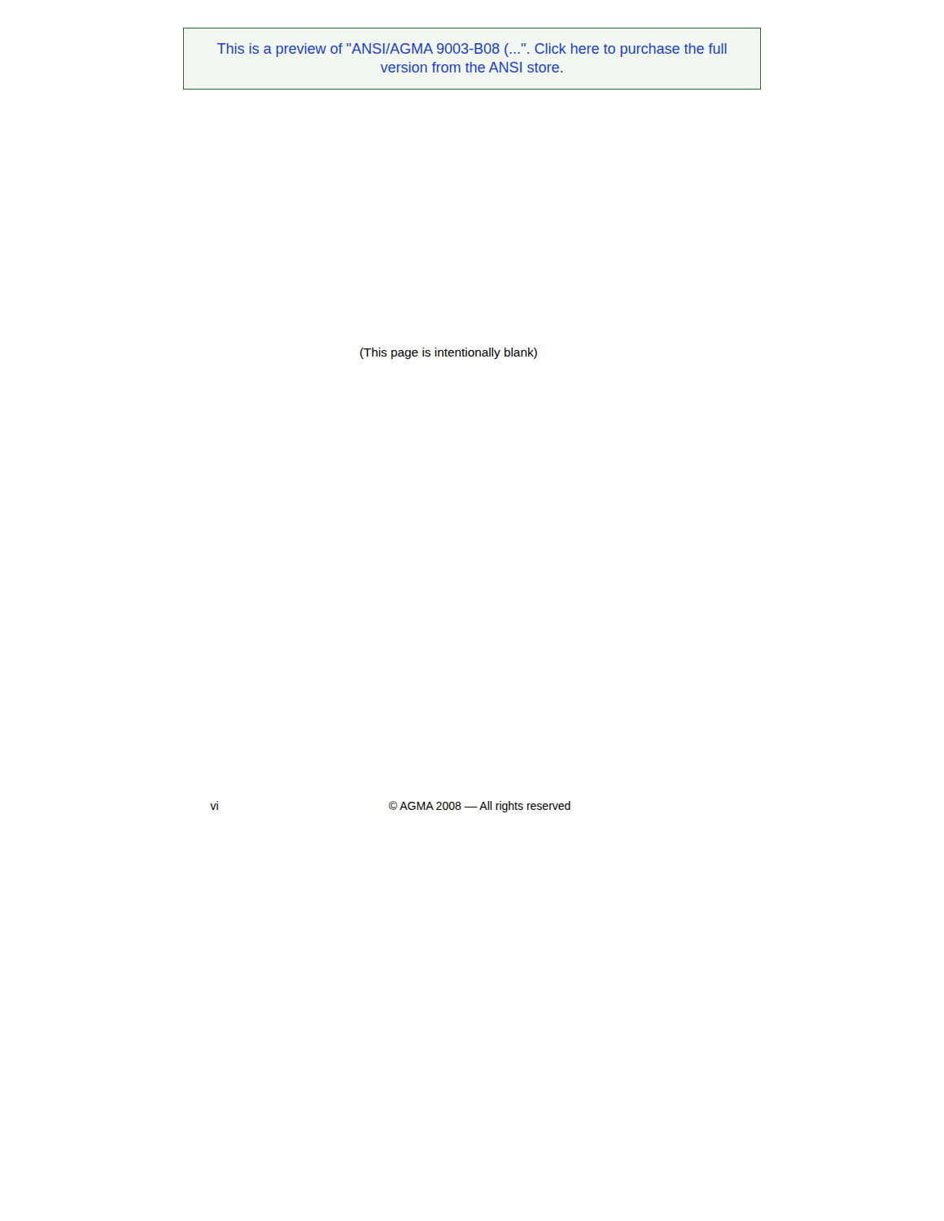This is a preview of "ANSI/AGMA 9003-B08 (...". Click here to purchase the full version from the ANSI store.
(This page is intentionally blank)
vi
© AGMA 2008 –– All rights reserved